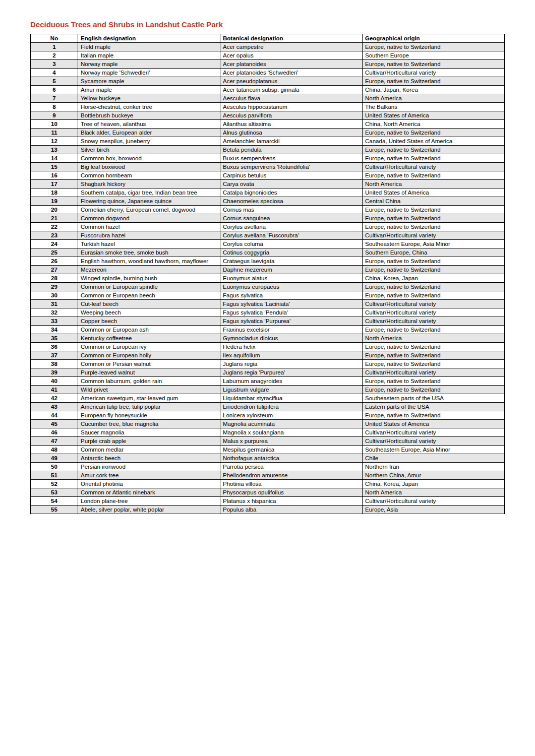Deciduous Trees and Shrubs in Landshut Castle Park
| No | English designation | Botanical designation | Geographical origin |
| --- | --- | --- | --- |
| 1 | Field maple | Acer campestre | Europe, native to Switzerland |
| 2 | Italian maple | Acer opalus | Southern Europe |
| 3 | Norway maple | Acer platanoides | Europe, native to Switzerland |
| 4 | Norway maple 'Schwedleri' | Acer platanoides 'Schwedleri' | Cultivar/Horticultural variety |
| 5 | Sycamore maple | Acer pseudoplatanus | Europe, native to Switzerland |
| 6 | Amur maple | Acer tataricum subsp. ginnala | China, Japan, Korea |
| 7 | Yellow buckeye | Aesculus flava | North America |
| 8 | Horse-chestnut, conker tree | Aesculus hippocastanum | The Balkans |
| 9 | Bottlebrush buckeye | Aesculus parviflora | United States of America |
| 10 | Tree of heaven, ailanthus | Ailanthus altissima | China, North America |
| 11 | Black alder, European alder | Alnus glutinosa | Europe, native to Switzerland |
| 12 | Snowy mespilus, juneberry | Amelanchier lamarckii | Canada, United States of America |
| 13 | Silver birch | Betula pendula | Europe, native to Switzerland |
| 14 | Common box, boxwood | Buxus sempervirens | Europe, native to Switzerland |
| 15 | Big leaf boxwood | Buxus sempervirens 'Rotundifolia' | Cultivar/Horticultural variety |
| 16 | Common hornbeam | Carpinus betulus | Europe, native to Switzerland |
| 17 | Shagbark hickory | Carya ovata | North America |
| 18 | Southern catalpa, cigar tree, Indian bean tree | Catalpa bignonioides | United States of America |
| 19 | Flowering quince, Japanese quince | Chaenomeles speciosa | Central China |
| 20 | Cornelian cherry, European cornel, dogwood | Cornus mas | Europe, native to Switzerland |
| 21 | Common dogwood | Cornus sanguinea | Europe, native to Switzerland |
| 22 | Common hazel | Corylus avellana | Europe, native to Switzerland |
| 23 | Fuscorubra hazel | Corylus avellana 'Fuscorubra' | Cultivar/Horticultural variety |
| 24 | Turkish hazel | Corylus colurna | Southeastern Europe, Asia Minor |
| 25 | Eurasian smoke tree, smoke bush | Cotinus coggygria | Southern Europe, China |
| 26 | English hawthorn, woodland hawthorn, mayflower | Crataegus laevigata | Europe, native to Switzerland |
| 27 | Mezereon | Daphne mezereum | Europe, native to Switzerland |
| 28 | Winged spindle, burning bush | Euonymus alatus | China, Korea, Japan |
| 29 | Common or European spindle | Euonymus europaeus | Europe, native to Switzerland |
| 30 | Common or European beech | Fagus sylvatica | Europe, native to Switzerland |
| 31 | Cut-leaf beech | Fagus sylvatica 'Laciniata' | Cultivar/Horticultural variety |
| 32 | Weeping beech | Fagus sylvatica 'Pendula' | Cultivar/Horticultural variety |
| 33 | Copper beech | Fagus sylvatica 'Purpurea' | Cultivar/Horticultural variety |
| 34 | Common or European ash | Fraxinus excelsior | Europe, native to Switzerland |
| 35 | Kentucky coffeetree | Gymnocladus dioicus | North America |
| 36 | Common or European ivy | Hedera helix | Europe, native to Switzerland |
| 37 | Common or European holly | Ilex aquifolium | Europe, native to Switzerland |
| 38 | Common or Persian walnut | Juglans regia | Europe, native to Switzerland |
| 39 | Purple-leaved walnut | Juglans regia 'Purpurea' | Cultivar/Horticultural variety |
| 40 | Common laburnum, golden rain | Laburnum anagyroides | Europe, native to Switzerland |
| 41 | Wild privet | Ligustrum vulgare | Europe, native to Switzerland |
| 42 | American sweetgum, star-leaved gum | Liquidambar styraciflua | Southeastern parts of the USA |
| 43 | American tulip tree, tulip poplar | Liriodendron tulipifera | Eastern parts of the USA |
| 44 | European fly honeysuckle | Lonicera xylosteum | Europe, native to Switzerland |
| 45 | Cucumber tree, blue magnolia | Magnolia acuminata | United States of America |
| 46 | Saucer magnolia | Magnolia x soulangiana | Cultivar/Horticultural variety |
| 47 | Purple crab apple | Malus x purpurea | Cultivar/Horticultural variety |
| 48 | Common medlar | Mespilus germanica | Southeastern Europe, Asia Minor |
| 49 | Antarctic beech | Nothofagus antarctica | Chile |
| 50 | Persian ironwood | Parrotia persica | Northern Iran |
| 51 | Amur cork tree | Phellodendron amurense | Northern China, Amur |
| 52 | Oriental photinia | Photinia villosa | China, Korea, Japan |
| 53 | Common or Atlantic ninebark | Physocarpus opulifolius | North America |
| 54 | London plane-tree | Platanus x hispanica | Cultivar/Horticultural variety |
| 55 | Abele, silver poplar, white poplar | Populus alba | Europe, Asia |